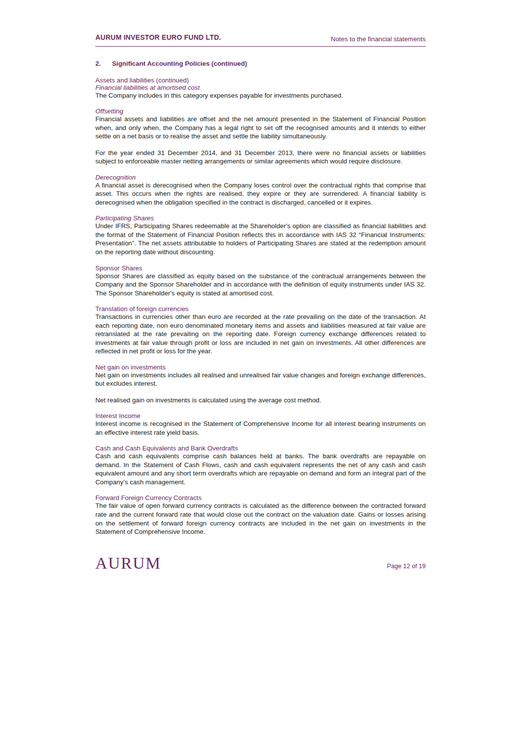AURUM INVESTOR EURO FUND LTD.
Notes to the financial statements
2. Significant Accounting Policies (continued)
Assets and liabilities (continued)
Financial liabilities at amortised cost
The Company includes in this category expenses payable for investments purchased.
Offsetting
Financial assets and liabilities are offset and the net amount presented in the Statement of Financial Position when, and only when, the Company has a legal right to set off the recognised amounts and it intends to either settle on a net basis or to realise the asset and settle the liability simultaneously.
For the year ended 31 December 2014, and 31 December 2013, there were no financial assets or liabilities subject to enforceable master netting arrangements or similar agreements which would require disclosure.
Derecognition
A financial asset is derecognised when the Company loses control over the contractual rights that comprise that asset. This occurs when the rights are realised, they expire or they are surrendered. A financial liability is derecognised when the obligation specified in the contract is discharged, cancelled or it expires.
Participating Shares
Under IFRS, Participating Shares redeemable at the Shareholder's option are classified as financial liabilities and the format of the Statement of Financial Position reflects this in accordance with IAS 32 “Financial Instruments: Presentation”. The net assets attributable to holders of Participating Shares are stated at the redemption amount on the reporting date without discounting.
Sponsor Shares
Sponsor Shares are classified as equity based on the substance of the contractual arrangements between the Company and the Sponsor Shareholder and in accordance with the definition of equity instruments under IAS 32. The Sponsor Shareholder's equity is stated at amortised cost.
Translation of foreign currencies
Transactions in currencies other than euro are recorded at the rate prevailing on the date of the transaction. At each reporting date, non euro denominated monetary items and assets and liabilities measured at fair value are retranslated at the rate prevailing on the reporting date. Foreign currency exchange differences related to investments at fair value through profit or loss are included in net gain on investments. All other differences are reflected in net profit or loss for the year.
Net gain on investments
Net gain on investments includes all realised and unrealised fair value changes and foreign exchange differences, but excludes interest.
Net realised gain on investments is calculated using the average cost method.
Interest Income
Interest income is recognised in the Statement of Comprehensive Income for all interest bearing instruments on an effective interest rate yield basis.
Cash and Cash Equivalents and Bank Overdrafts
Cash and cash equivalents comprise cash balances held at banks. The bank overdrafts are repayable on demand. In the Statement of Cash Flows, cash and cash equivalent represents the net of any cash and cash equivalent amount and any short term overdrafts which are repayable on demand and form an integral part of the Company’s cash management.
Forward Foreign Currency Contracts
The fair value of open forward currency contracts is calculated as the difference between the contracted forward rate and the current forward rate that would close out the contract on the valuation date. Gains or losses arising on the settlement of forward foreign currency contracts are included in the net gain on investments in the Statement of Comprehensive Income.
AURUM
Page 12 of 19